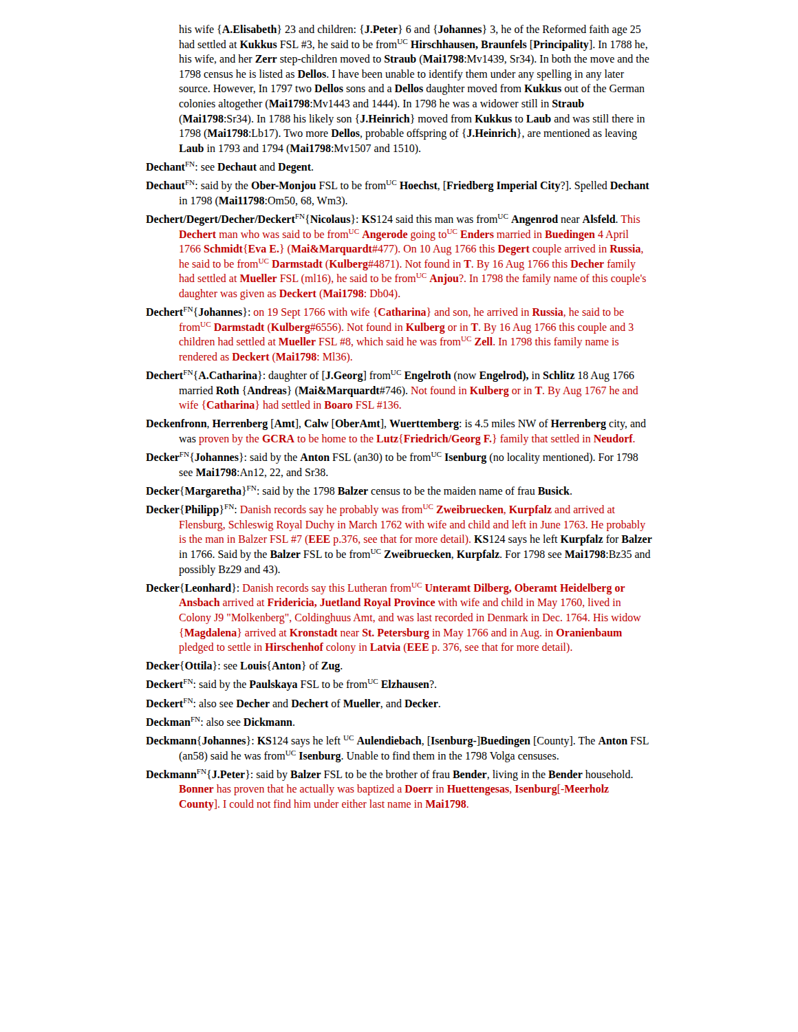his wife {A.Elisabeth} 23 and children: {J.Peter} 6 and {Johannes} 3, he of the Reformed faith age 25 had settled at Kukkus FSL #3, he said to be fromUC Hirschhausen, Braunfels [Principality]. In 1788 he, his wife, and her Zerr step-children moved to Straub (Mai1798:Mv1439, Sr34). In both the move and the 1798 census he is listed as Dellos. I have been unable to identify them under any spelling in any later source. However, In 1797 two Dellos sons and a Dellos daughter moved from Kukkus out of the German colonies altogether (Mai1798:Mv1443 and 1444). In 1798 he was a widower still in Straub (Mai1798:Sr34). In 1788 his likely son {J.Heinrich} moved from Kukkus to Laub and was still there in 1798 (Mai1798:Lb17). Two more Dellos, probable offspring of {J.Heinrich}, are mentioned as leaving Laub in 1793 and 1794 (Mai1798:Mv1507 and 1510).
DechantFN: see Dechaut and Degent.
DechautFN: said by the Ober-Monjou FSL to be fromUC Hoechst, [Friedberg Imperial City?]. Spelled Dechant in 1798 (Mai11798:Om50, 68, Wm3).
Dechert/Degert/Decher/DeckertFN{Nicolaus}: KS124 said this man was fromUC Angenrod near Alsfeld. This Dechert man who was said to be fromUC Angerode going toUC Enders married in Buedingen 4 April 1766 Schmidt{Eva E.} (Mai&Marquardt#477). On 10 Aug 1766 this Degert couple arrived in Russia, he said to be fromUC Darmstadt (Kulberg#4871). Not found in T. By 16 Aug 1766 this Decher family had settled at Mueller FSL (ml16), he said to be fromUC Anjou?. In 1798 the family name of this couple's daughter was given as Deckert (Mai1798: Db04).
DechertFN{Johannes}: on 19 Sept 1766 with wife {Catharina} and son, he arrived in Russia, he said to be fromUC Darmstadt (Kulberg#6556). Not found in Kulberg or in T. By 16 Aug 1766 this couple and 3 children had settled at Mueller FSL #8, which said he was fromUC Zell. In 1798 this family name is rendered as Deckert (Mai1798: Ml36).
DechertFN{A.Catharina}: daughter of [J.Georg] fromUC Engelroth (now Engelrod), in Schlitz 18 Aug 1766 married Roth {Andreas} (Mai&Marquardt#746). Not found in Kulberg or in T. By Aug 1767 he and wife {Catharina} had settled in Boaro FSL #136.
Deckenfronn, Herrenberg [Amt], Calw [OberAmt], Wuerttemberg: is 4.5 miles NW of Herrenberg city, and was proven by the GCRA to be home to the Lutz{Friedrich/Georg F.} family that settled in Neudorf.
DeckerFN{Johannes}: said by the Anton FSL (an30) to be fromUC Isenburg (no locality mentioned). For 1798 see Mai1798:An12, 22, and Sr38.
Decker{Margaretha}FN: said by the 1798 Balzer census to be the maiden name of frau Busick.
Decker{Philipp}FN: Danish records say he probably was fromUC Zweibruecken, Kurpfalz and arrived at Flensburg, Schleswig Royal Duchy in March 1762 with wife and child and left in June 1763. He probably is the man in Balzer FSL #7 (EEE p.376, see that for more detail). KS124 says he left Kurpfalz for Balzer in 1766. Said by the Balzer FSL to be fromUC Zweibruecken, Kurpfalz. For 1798 see Mai1798:Bz35 and possibly Bz29 and 43).
Decker{Leonhard}: Danish records say this Lutheran fromUC Unteramt Dilberg, Oberamt Heidelberg or Ansbach arrived at Fridericia, Juetland Royal Province with wife and child in May 1760, lived in Colony J9 "Molkenberg", Coldinghuus Amt, and was last recorded in Denmark in Dec. 1764. His widow {Magdalena} arrived at Kronstadt near St. Petersburg in May 1766 and in Aug. in Oranienbaum pledged to settle in Hirschenhof colony in Latvia (EEE p. 376, see that for more detail).
Decker{Ottila}: see Louis{Anton} of Zug.
DeckertFN: said by the Paulskaya FSL to be fromUC Elzhausen?.
DeckertFN: also see Decher and Dechert of Mueller, and Decker.
DeckmanFN: also see Dickmann.
Deckmann{Johannes}: KS124 says he left UC Aulendiebach, [Isenburg-]Buedingen [County]. The Anton FSL (an58) said he was fromUC Isenburg. Unable to find them in the 1798 Volga censuses.
DeckmannFN{J.Peter}: said by Balzer FSL to be the brother of frau Bender, living in the Bender household. Bonner has proven that he actually was baptized a Doerr in Huettengesas, Isenburg[-Meerholz County]. I could not find him under either last name in Mai1798.